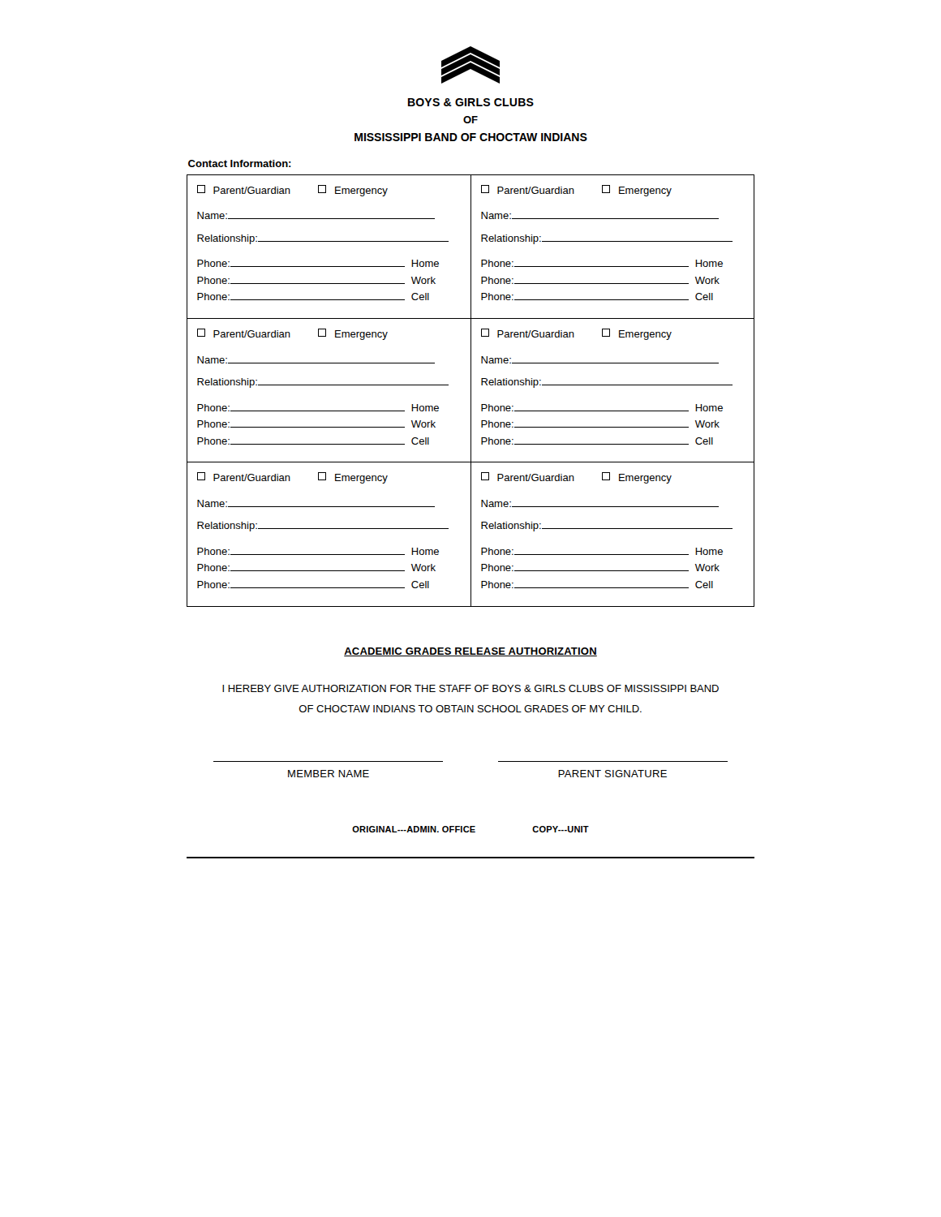BOYS & GIRLS CLUBS
OF
MISSISSIPPI BAND OF CHOCTAW INDIANS
Contact Information:
| Parent/Guardian Emergency Name: Relationship: Phone: Home Phone: Work Phone: Cell | Parent/Guardian Emergency Name: Relationship: Phone: Home Phone: Work Phone: Cell |
| Parent/Guardian Emergency Name: Relationship: Phone: Home Phone: Work Phone: Cell | Parent/Guardian Emergency Name: Relationship: Phone: Home Phone: Work Phone: Cell |
| Parent/Guardian Emergency Name: Relationship: Phone: Home Phone: Work Phone: Cell | Parent/Guardian Emergency Name: Relationship: Phone: Home Phone: Work Phone: Cell |
ACADEMIC GRADES RELEASE AUTHORIZATION
I HEREBY GIVE AUTHORIZATION FOR THE STAFF OF BOYS & GIRLS CLUBS OF MISSISSIPPI BAND OF CHOCTAW INDIANS TO OBTAIN SCHOOL GRADES OF MY CHILD.
| MEMBER NAME | PARENT SIGNATURE |
ORIGINAL---ADMIN. OFFICECOPY---UNIT